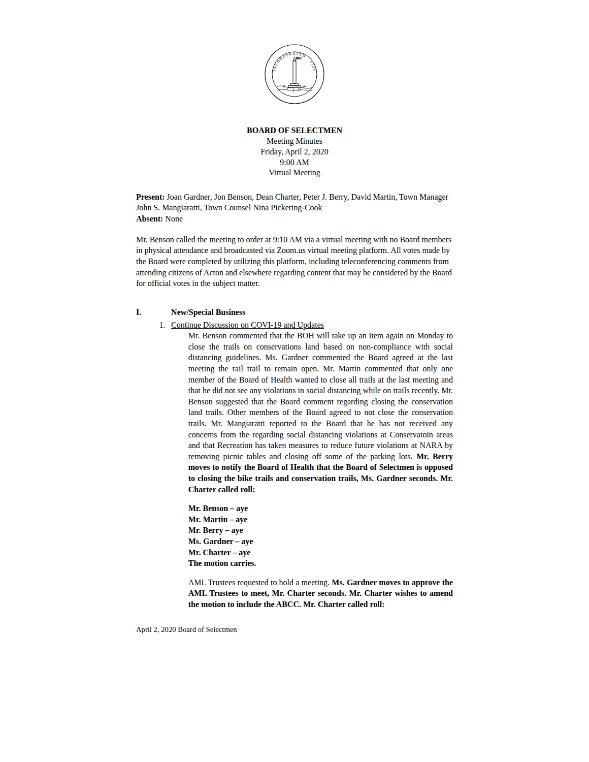INCORPORATED · 1735 A C T O N
BOARD OF SELECTMEN
Meeting Minutes
Friday, April 2, 2020
9:00 AM
Virtual Meeting
Present: Joan Gardner, Jon Benson, Dean Charter, Peter J. Berry, David Martin, Town Manager John S. Mangiaratti, Town Counsel Nina Pickering-Cook
Absent: None
Mr. Benson called the meeting to order at 9:10 AM via a virtual meeting with no Board members in physical attendance and broadcasted via Zoom.us virtual meeting platform. All votes made by the Board were completed by utilizing this platform, including teleconferencing comments from attending citizens of Acton and elsewhere regarding content that may be considered by the Board for official votes in the subject matter.
I. New/Special Business
1. Continue Discussion on COVI-19 and Updates
Mr. Benson commented that the BOH will take up an item again on Monday to close the trails on conservations land based on non-compliance with social distancing guidelines. Ms. Gardner commented the Board agreed at the last meeting the rail trail to remain open. Mr. Martin commented that only one member of the Board of Health wanted to close all trails at the last meeting and that he did not see any violations in social distancing while on trails recently. Mr. Benson suggested that the Board comment regarding closing the conservation land trails. Other members of the Board agreed to not close the conservation trails. Mr. Mangiaratti reported to the Board that he has not received any concerns from the regarding social distancing violations at Conservatoin areas and that Recreation has taken measures to reduce future violations at NARA by removing picnic tables and closing off some of the parking lots. Mr. Berry moves to notify the Board of Health that the Board of Selectmen is opposed to closing the bike trails and conservation trails, Ms. Gardner seconds. Mr. Charter called roll:
Mr. Benson – aye
Mr. Martin – aye
Mr. Berry – aye
Ms. Gardner – aye
Mr. Charter – aye
The motion carries.
AML Trustees requested to hold a meeting. Ms. Gardner moves to approve the AML Trustees to meet, Mr. Charter seconds. Mr. Charter wishes to amend the motion to include the ABCC. Mr. Charter called roll:
April 2, 2020 Board of Selectmen